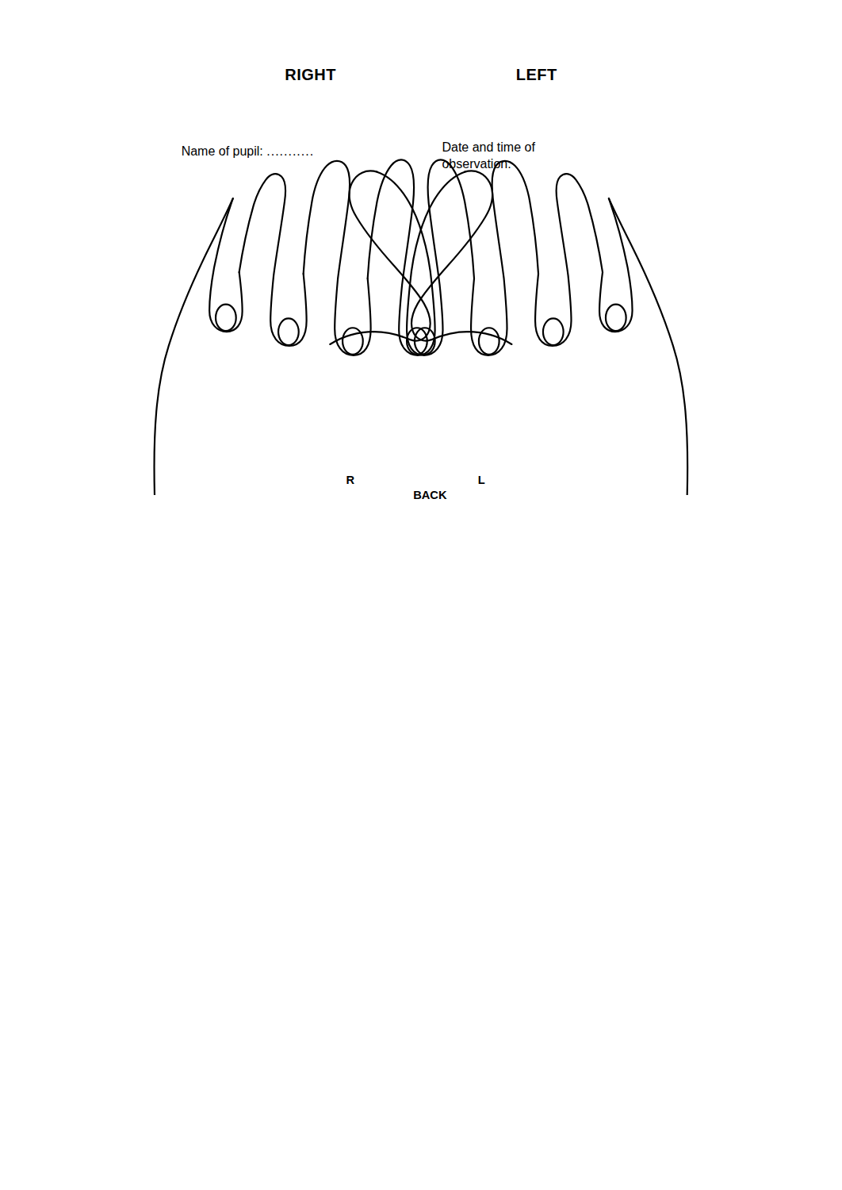RIGHT LEFT
Name of pupil: ...........
Date and time of observation:
RL
BACK